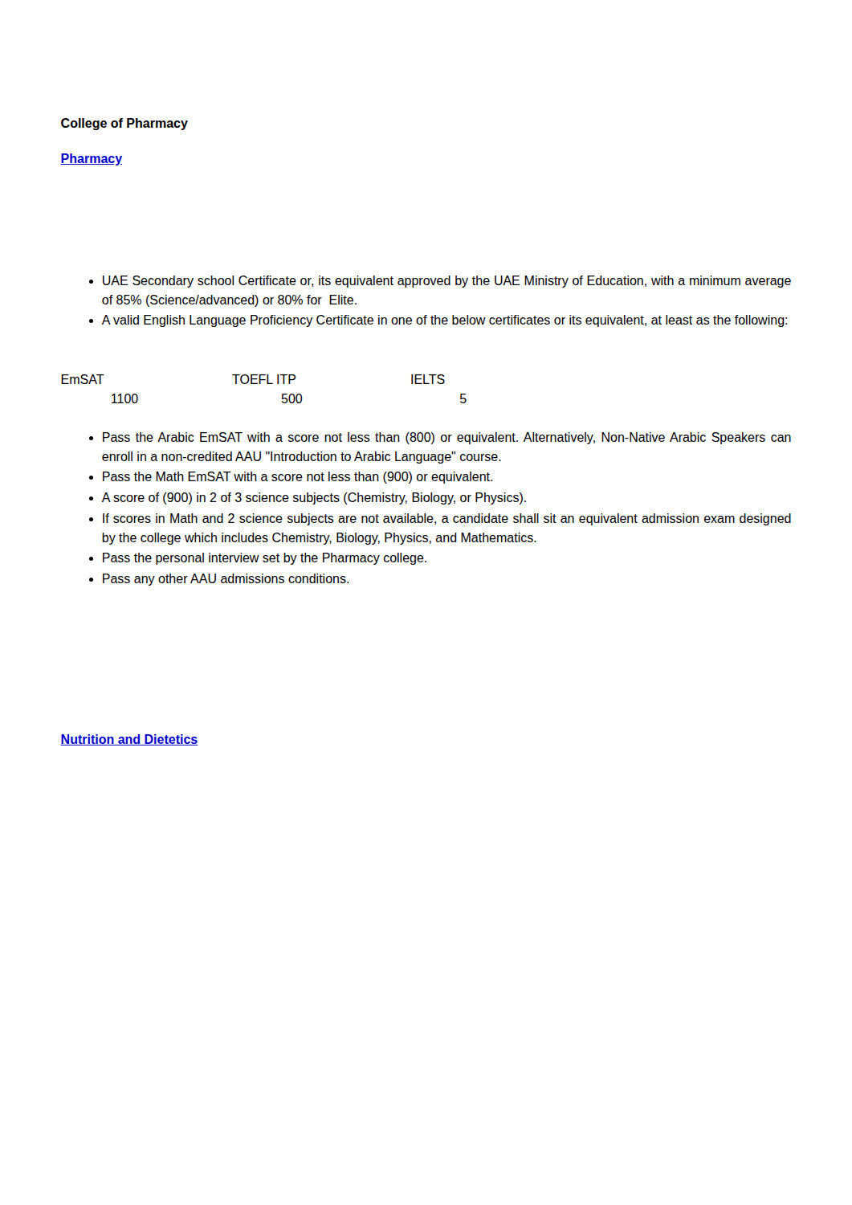College of Pharmacy
Pharmacy
UAE Secondary school Certificate or, its equivalent approved by the UAE Ministry of Education, with a minimum average of 85% (Science/advanced) or 80% for Elite.
A valid English Language Proficiency Certificate in one of the below certificates or its equivalent, at least as the following:
EmSAT TOEFL ITP IELTS 1100 500 5
Pass the Arabic EmSAT with a score not less than (800) or equivalent. Alternatively, Non-Native Arabic Speakers can enroll in a non-credited AAU "Introduction to Arabic Language" course.
Pass the Math EmSAT with a score not less than (900) or equivalent.
A score of (900) in 2 of 3 science subjects (Chemistry, Biology, or Physics).
If scores in Math and 2 science subjects are not available, a candidate shall sit an equivalent admission exam designed by the college which includes Chemistry, Biology, Physics, and Mathematics.
Pass the personal interview set by the Pharmacy college.
Pass any other AAU admissions conditions.
Nutrition and Dietetics